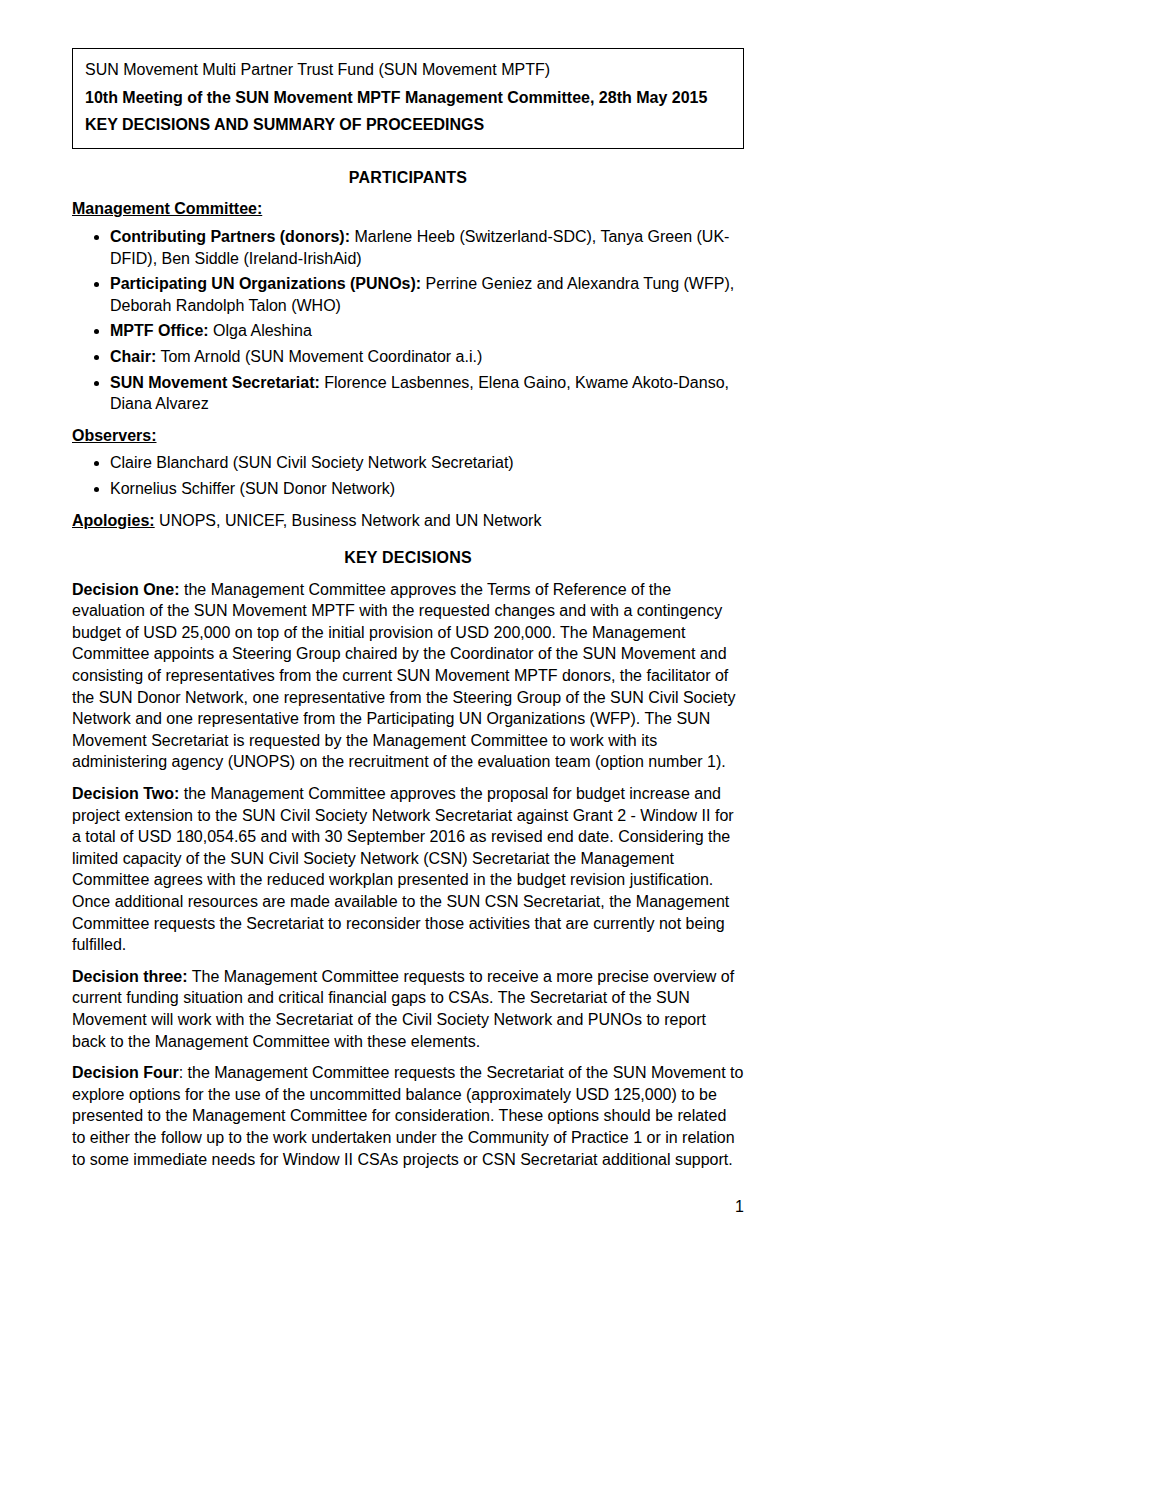SUN Movement Multi Partner Trust Fund (SUN Movement MPTF)
10th Meeting of the SUN Movement MPTF Management Committee, 28th May 2015
KEY DECISIONS AND SUMMARY OF PROCEEDINGS
PARTICIPANTS
Management Committee:
Contributing Partners (donors): Marlene Heeb (Switzerland-SDC), Tanya Green (UK- DFID), Ben Siddle (Ireland-IrishAid)
Participating UN Organizations (PUNOs): Perrine Geniez and Alexandra Tung (WFP), Deborah Randolph Talon (WHO)
MPTF Office: Olga Aleshina
Chair: Tom Arnold (SUN Movement Coordinator a.i.)
SUN Movement Secretariat: Florence Lasbennes, Elena Gaino, Kwame Akoto-Danso, Diana Alvarez
Observers:
Claire Blanchard (SUN Civil Society Network Secretariat)
Kornelius Schiffer (SUN Donor Network)
Apologies: UNOPS, UNICEF, Business Network and UN Network
KEY DECISIONS
Decision One: the Management Committee approves the Terms of Reference of the evaluation of the SUN Movement MPTF with the requested changes and with a contingency budget of USD 25,000 on top of the initial provision of USD 200,000. The Management Committee appoints a Steering Group chaired by the Coordinator of the SUN Movement and consisting of representatives from the current SUN Movement MPTF donors, the facilitator of the SUN Donor Network, one representative from the Steering Group of the SUN Civil Society Network and one representative from the Participating UN Organizations (WFP). The SUN Movement Secretariat is requested by the Management Committee to work with its administering agency (UNOPS) on the recruitment of the evaluation team (option number 1).
Decision Two: the Management Committee approves the proposal for budget increase and project extension to the SUN Civil Society Network Secretariat against Grant 2 - Window II for a total of USD 180,054.65 and with 30 September 2016 as revised end date. Considering the limited capacity of the SUN Civil Society Network (CSN) Secretariat the Management Committee agrees with the reduced workplan presented in the budget revision justification. Once additional resources are made available to the SUN CSN Secretariat, the Management Committee requests the Secretariat to reconsider those activities that are currently not being fulfilled.
Decision three: The Management Committee requests to receive a more precise overview of current funding situation and critical financial gaps to CSAs. The Secretariat of the SUN Movement will work with the Secretariat of the Civil Society Network and PUNOs to report back to the Management Committee with these elements.
Decision Four: the Management Committee requests the Secretariat of the SUN Movement to explore options for the use of the uncommitted balance (approximately USD 125,000) to be presented to the Management Committee for consideration. These options should be related to either the follow up to the work undertaken under the Community of Practice 1 or in relation to some immediate needs for Window II CSAs projects or CSN Secretariat additional support.
1